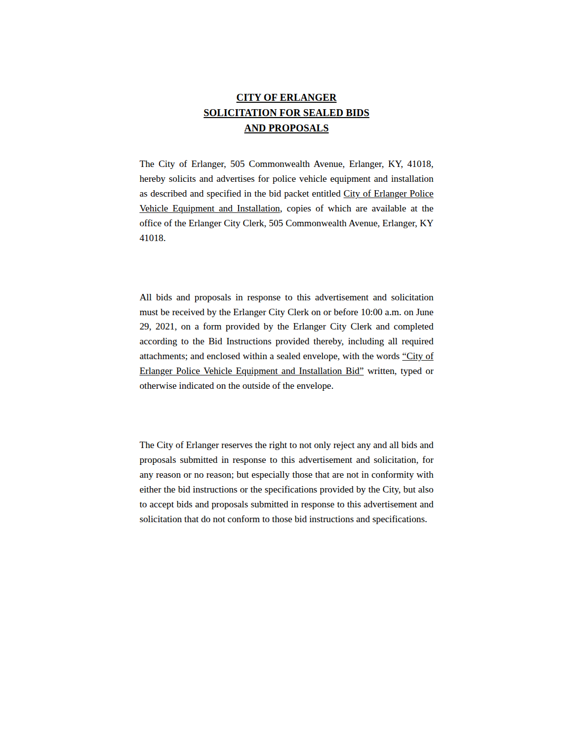CITY OF ERLANGER SOLICITATION FOR SEALED BIDS AND PROPOSALS
The City of Erlanger, 505 Commonwealth Avenue, Erlanger, KY, 41018, hereby solicits and advertises for police vehicle equipment and installation as described and specified in the bid packet entitled City of Erlanger Police Vehicle Equipment and Installation, copies of which are available at the office of the Erlanger City Clerk, 505 Commonwealth Avenue, Erlanger, KY 41018.
All bids and proposals in response to this advertisement and solicitation must be received by the Erlanger City Clerk on or before 10:00 a.m. on June 29, 2021, on a form provided by the Erlanger City Clerk and completed according to the Bid Instructions provided thereby, including all required attachments; and enclosed within a sealed envelope, with the words “City of Erlanger Police Vehicle Equipment and Installation Bid” written, typed or otherwise indicated on the outside of the envelope.
The City of Erlanger reserves the right to not only reject any and all bids and proposals submitted in response to this advertisement and solicitation, for any reason or no reason; but especially those that are not in conformity with either the bid instructions or the specifications provided by the City, but also to accept bids and proposals submitted in response to this advertisement and solicitation that do not conform to those bid instructions and specifications.